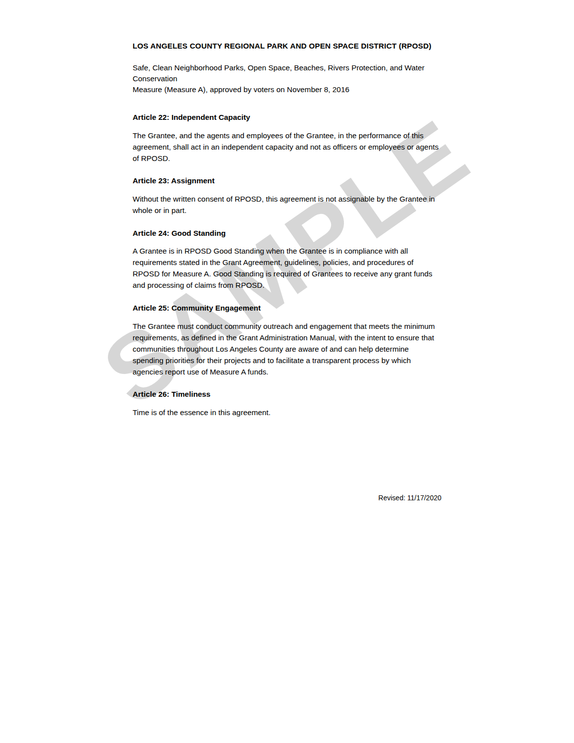SAMPLE
LOS ANGELES COUNTY REGIONAL PARK AND OPEN SPACE DISTRICT (RPOSD)
Safe, Clean Neighborhood Parks, Open Space, Beaches, Rivers Protection, and Water Conservation
Measure (Measure A), approved by voters on November 8, 2016
Article 22: Independent Capacity
The Grantee, and the agents and employees of the Grantee, in the performance of this agreement, shall act in an independent capacity and not as officers or employees or agents of RPOSD.
Article 23: Assignment
Without the written consent of RPOSD, this agreement is not assignable by the Grantee in whole or in part.
Article 24: Good Standing
A Grantee is in RPOSD Good Standing when the Grantee is in compliance with all requirements stated in the Grant Agreement, guidelines, policies, and procedures of RPOSD for Measure A. Good Standing is required of Grantees to receive any grant funds and processing of claims from RPOSD.
Article 25: Community Engagement
The Grantee must conduct community outreach and engagement that meets the minimum requirements, as defined in the Grant Administration Manual, with the intent to ensure that communities throughout Los Angeles County are aware of and can help determine spending priorities for their projects and to facilitate a transparent process by which agencies report use of Measure A funds.
Article 26: Timeliness
Time is of the essence in this agreement.
Revised: 11/17/2020